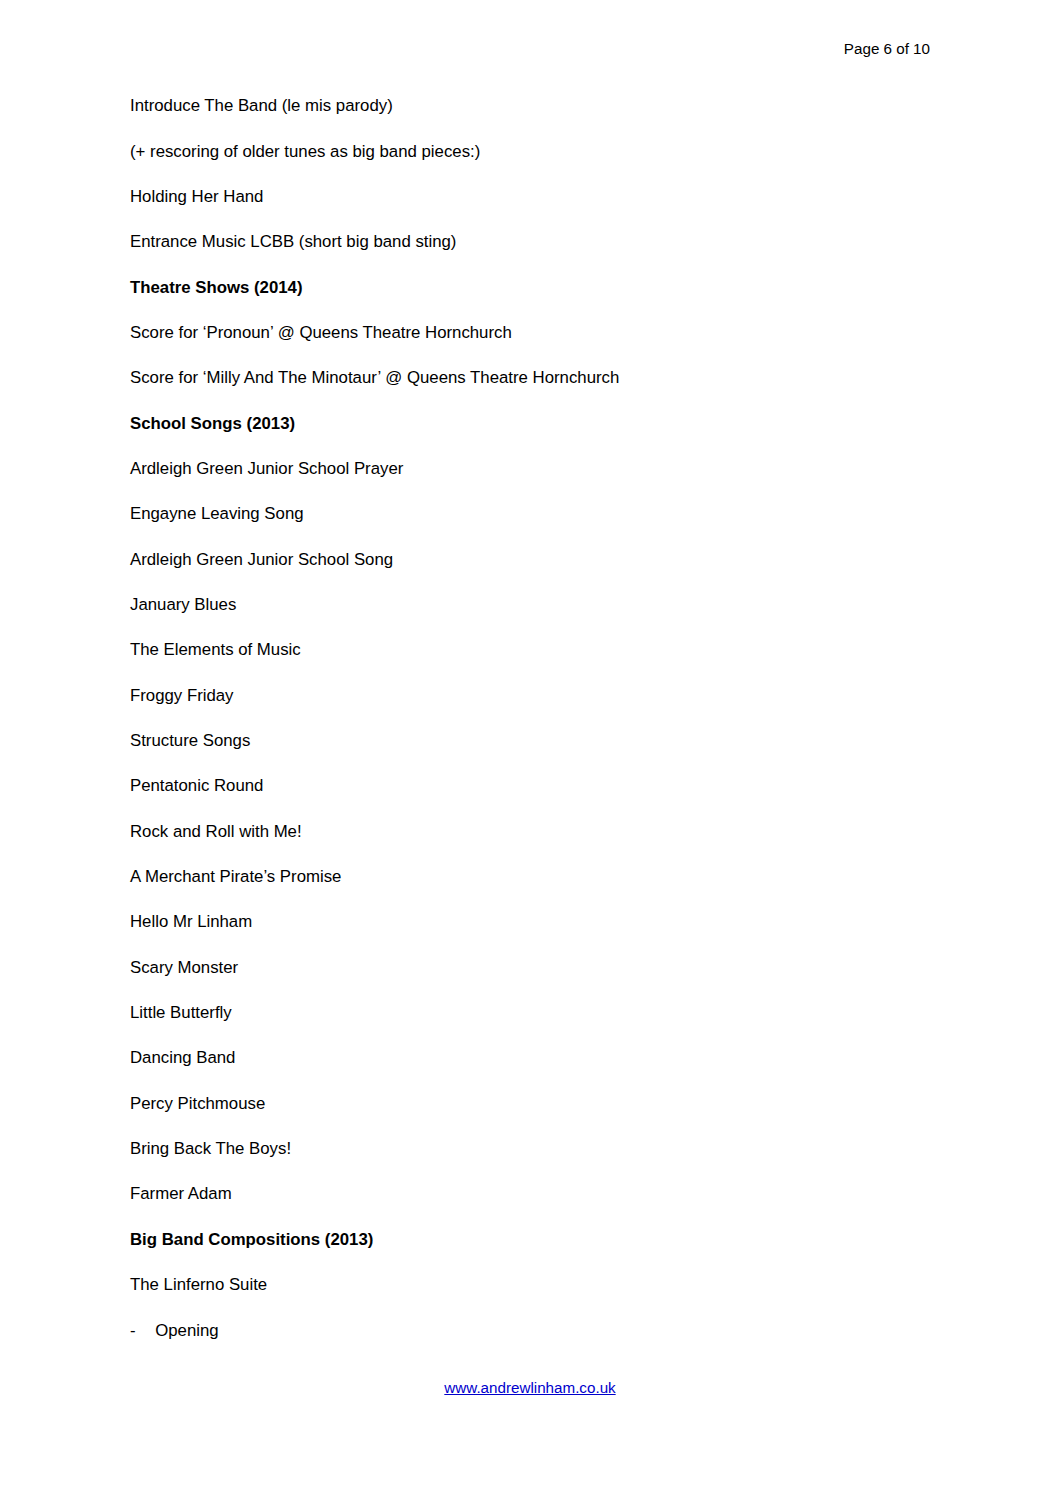Page 6 of 10
Introduce The Band (le mis parody)
(+ rescoring of older tunes as big band pieces:)
Holding Her Hand
Entrance Music LCBB (short big band sting)
Theatre Shows (2014)
Score for ‘Pronoun’ @ Queens Theatre Hornchurch
Score for ‘Milly And The Minotaur’ @ Queens Theatre Hornchurch
School Songs (2013)
Ardleigh Green Junior School Prayer
Engayne Leaving Song
Ardleigh Green Junior School Song
January Blues
The Elements of Music
Froggy Friday
Structure Songs
Pentatonic Round
Rock and Roll with Me!
A Merchant Pirate’s Promise
Hello Mr Linham
Scary Monster
Little Butterfly
Dancing Band
Percy Pitchmouse
Bring Back The Boys!
Farmer Adam
Big Band Compositions (2013)
The Linferno Suite
Opening
www.andrewlinham.co.uk